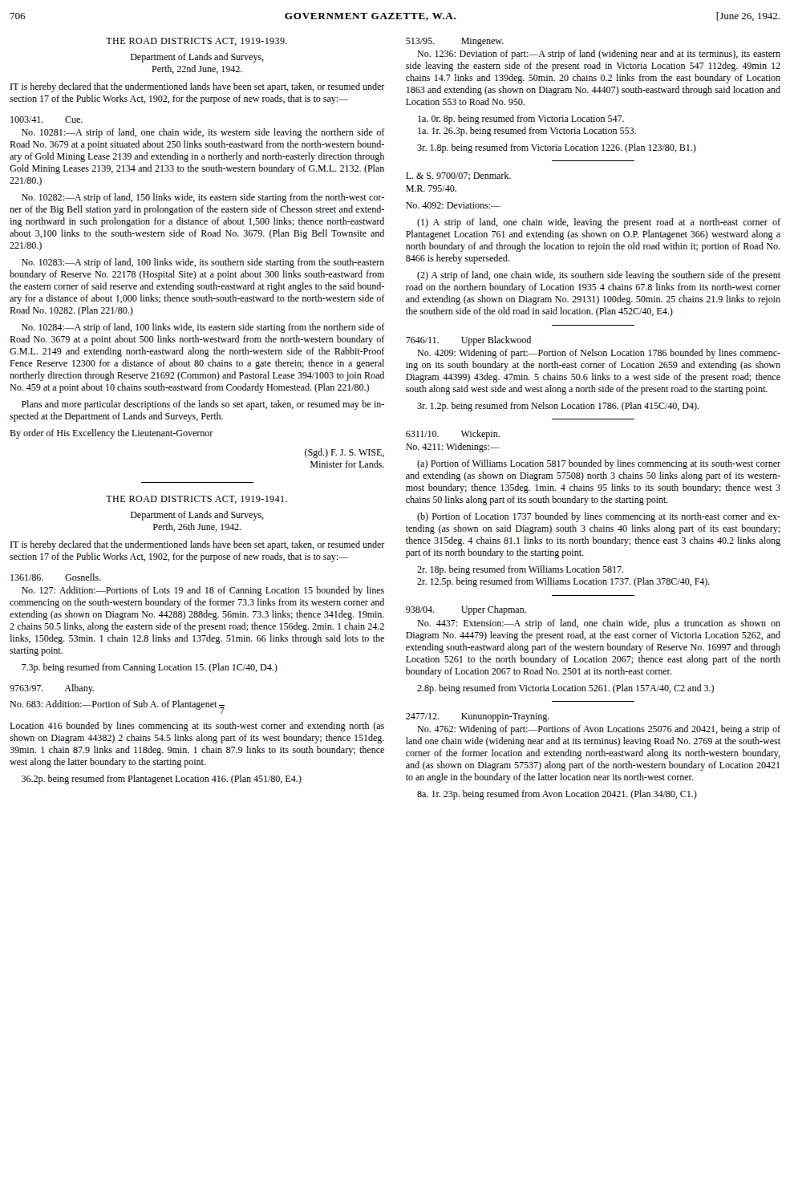706 GOVERNMENT GAZETTE, W.A. [June 26, 1942.
THE ROAD DISTRICTS ACT, 1919-1939.
Department of Lands and Surveys, Perth, 22nd June, 1942.
IT is hereby declared that the undermentioned lands have been set apart, taken, or resumed under section 17 of the Public Works Act, 1902, for the purpose of new roads, that is to say:—
1003/41. Cue.
No. 10281:—A strip of land, one chain wide, its western side leaving the northern side of Road No. 3679 at a point situated about 250 links south-eastward from the north-western boundary of Gold Mining Lease 2139 and extending in a northerly and north-easterly direction through Gold Mining Leases 2139, 2134 and 2133 to the south-western boundary of G.M.L. 2132. (Plan 221/80.)
No. 10282:—A strip of land, 150 links wide, its eastern side starting from the north-west corner of the Big Bell station yard in prolongation of the eastern side of Chesson street and extending northward in such prolongation for a distance of about 1,500 links; thence north-eastward about 3,100 links to the south-western side of Road No. 3679. (Plan Big Bell Townsite and 221/80.)
No. 10283:—A strip of land, 100 links wide, its southern side starting from the south-eastern boundary of Reserve No. 22178 (Hospital Site) at a point about 300 links south-eastward from the eastern corner of said reserve and extending south-eastward at right angles to the said boundary for a distance of about 1,000 links; thence south-south-eastward to the north-western side of Road No. 10282. (Plan 221/80.)
No. 10284:—A strip of land, 100 links wide, its eastern side starting from the northern side of Road No. 3679 at a point about 500 links north-westward from the north-western boundary of G.M.L. 2149 and extending north-eastward along the north-western side of the Rabbit-Proof Fence Reserve 12300 for a distance of about 80 chains to a gate therein; thence in a general northerly direction through Reserve 21692 (Common) and Pastoral Lease 394/1003 to join Road No. 459 at a point about 10 chains south-eastward from Coodardy Homestead. (Plan 221/80.)
Plans and more particular descriptions of the lands so set apart, taken, or resumed may be inspected at the Department of Lands and Surveys, Perth.
By order of His Excellency the Lieutenant-Governor
(Sgd.) F. J. S. WISE,
Minister for Lands.
THE ROAD DISTRICTS ACT, 1919-1941.
Department of Lands and Surveys, Perth, 26th June, 1942.
IT is hereby declared that the undermentioned lands have been set apart, taken, or resumed under section 17 of the Public Works Act, 1902, for the purpose of new roads, that is to say:—
1361/86. Gosnells.
No. 127: Addition:—Portions of Lots 19 and 18 of Canning Location 15 bounded by lines commencing on the south-western boundary of the former 73.3 links from its western corner and extending (as shown on Diagram No. 44288) 288deg. 56min. 73.3 links; thence 341deg. 19min. 2 chains 50.5 links, along the eastern side of the present road; thence 156deg. 2min. 1 chain 24.2 links, 150deg. 53min. 1 chain 12.8 links and 137deg. 51min. 66 links through said lots to the starting point.
7.3p. being resumed from Canning Location 15. (Plan 1C/40, D4.)
9763/97. Albany.
No. 683: Addition:—Portion of Sub A. of Plantagenet 7
Location 416 bounded by lines commencing at its south-west corner and extending north (as shown on Diagram 44382) 2 chains 54.5 links along part of its west boundary; thence 151deg. 39min. 1 chain 87.9 links and 118deg. 9min. 1 chain 87.9 links to its south boundary; thence west along the latter boundary to the starting point.
36.2p. being resumed from Plantagenet Location 416. (Plan 451/80, E4.)
513/95. Mingenew.
No. 1236: Deviation of part:—A strip of land (widening near and at its terminus), its eastern side leaving the eastern side of the present road in Victoria Location 547 112deg. 49min 12 chains 14.7 links and 139deg. 50min. 20 chains 0.2 links from the east boundary of Location 1863 and extending (as shown on Diagram No. 44407) south-eastward through said location and Location 553 to Road No. 950.
1a. 0r. 8p. being resumed from Victoria Location 547.
1a. 1r. 26.3p. being resumed from Victoria Location 553.
3r. 1.8p. being resumed from Victoria Location 1226. (Plan 123/80, B1.)
L. & S. 9700/07; Denmark.
M.R. 795/40.
No. 4092: Deviations:—
(1) A strip of land, one chain wide, leaving the present road at a north-east corner of Plantagenet Location 761 and extending (as shown on O.P. Plantagenet 366) westward along a north boundary of and through the location to rejoin the old road within it; portion of Road No. 8466 is hereby superseded.
(2) A strip of land, one chain wide, its southern side leaving the southern side of the present road on the northern boundary of Location 1935 4 chains 67.8 links from its north-west corner and extending (as shown on Diagram No. 29131) 100deg. 50min. 25 chains 21.9 links to rejoin the southern side of the old road in said location. (Plan 452C/40, E4.)
7646/11. Upper Blackwood
No. 4209: Widening of part:—Portion of Nelson Location 1786 bounded by lines commencing on its south boundary at the north-east corner of Location 2659 and extending (as shown Diagram 44399) 43deg. 47min. 5 chains 50.6 links to a west side of the present road; thence south along said west side and west along a north side of the present road to the starting point.
3r. 1.2p. being resumed from Nelson Location 1786. (Plan 415C/40, D4).
6311/10. Wickepin.
No. 4211: Widenings:—
(a) Portion of Williams Location 5817 bounded by lines commencing at its south-west corner and extending (as shown on Diagram 57508) north 3 chains 50 links along part of its westernmost boundary; thence 135deg. 1min. 4 chains 95 links to its south boundary; thence west 3 chains 50 links along part of its south boundary to the starting point.
(b) Portion of Location 1737 bounded by lines commencing at its north-east corner and extending (as shown on said Diagram) south 3 chains 40 links along part of its east boundary; thence 315deg. 4 chains 81.1 links to its north boundary; thence east 3 chains 40.2 links along part of its north boundary to the starting point.
2r. 18p. being resumed from Williams Location 5817.
2r. 12.5p. being resumed from Williams Location 1737. (Plan 378C/40, F4).
938/04. Upper Chapman.
No. 4437: Extension:—A strip of land, one chain wide, plus a truncation as shown on Diagram No. 44479) leaving the present road, at the east corner of Victoria Location 5262, and extending south-eastward along part of the western boundary of Reserve No. 16997 and through Location 5261 to the north boundary of Location 2067; thence east along part of the north boundary of Location 2067 to Road No. 2501 at its north-east corner.
2.8p. being resumed from Victoria Location 5261. (Plan 157A/40, C2 and 3.)
2477/12. Kununoppin-Trayning.
No. 4762: Widening of part:—Portions of Avon Locations 25076 and 20421, being a strip of land one chain wide (widening near and at its terminus) leaving Road No. 2769 at the south-west corner of the former location and extending north-eastward along its north-western boundary, and (as shown on Diagram 57537) along part of the north-western boundary of Location 20421 to an angle in the boundary of the latter location near its north-west corner.
8a. 1r. 23p. being resumed from Avon Location 20421. (Plan 34/80, C1.)